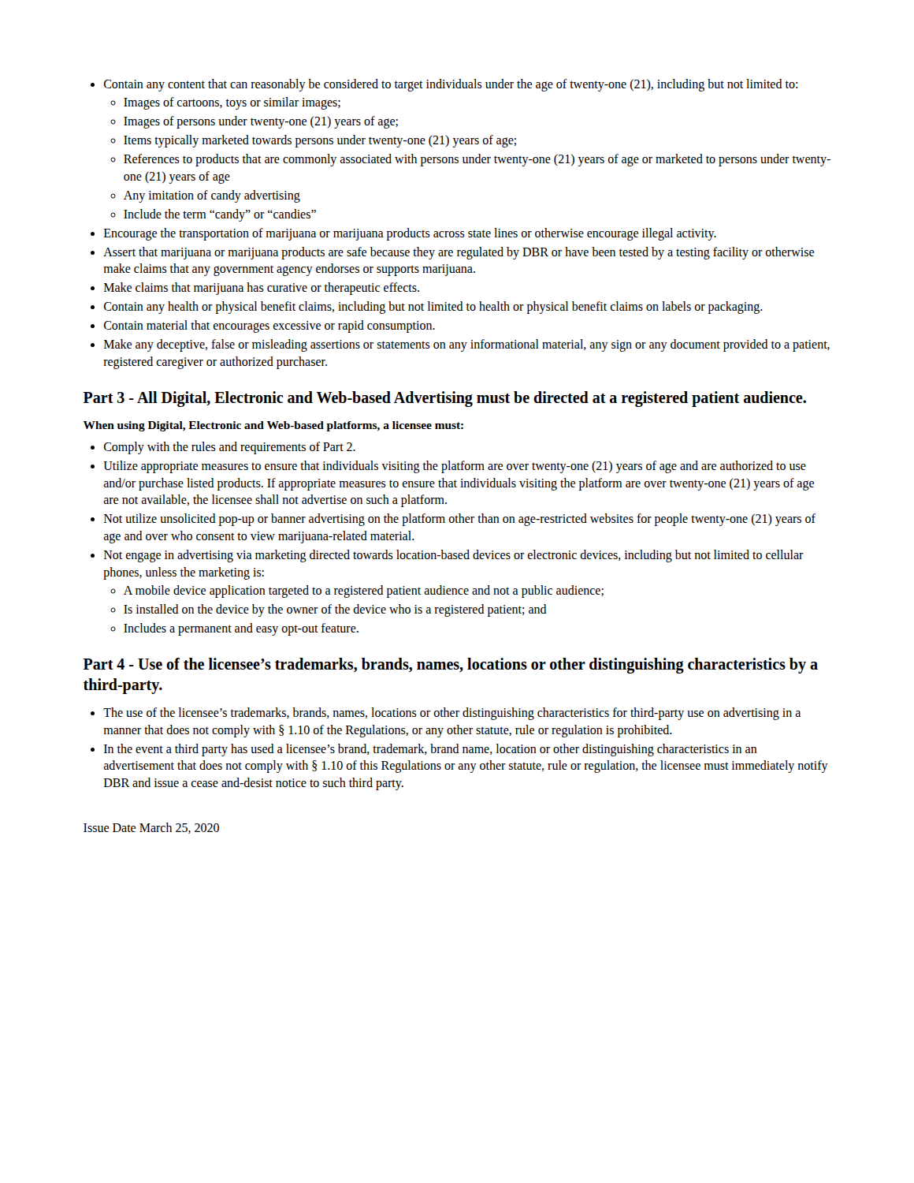Contain any content that can reasonably be considered to target individuals under the age of twenty-one (21), including but not limited to:
Images of cartoons, toys or similar images;
Images of persons under twenty-one (21) years of age;
Items typically marketed towards persons under twenty-one (21) years of age;
References to products that are commonly associated with persons under twenty-one (21) years of age or marketed to persons under twenty-one (21) years of age
Any imitation of candy advertising
Include the term “candy” or “candies”
Encourage the transportation of marijuana or marijuana products across state lines or otherwise encourage illegal activity.
Assert that marijuana or marijuana products are safe because they are regulated by DBR or have been tested by a testing facility or otherwise make claims that any government agency endorses or supports marijuana.
Make claims that marijuana has curative or therapeutic effects.
Contain any health or physical benefit claims, including but not limited to health or physical benefit claims on labels or packaging.
Contain material that encourages excessive or rapid consumption.
Make any deceptive, false or misleading assertions or statements on any informational material, any sign or any document provided to a patient, registered caregiver or authorized purchaser.
Part 3 - All Digital, Electronic and Web-based Advertising must be directed at a registered patient audience.
When using Digital, Electronic and Web-based platforms, a licensee must:
Comply with the rules and requirements of Part 2.
Utilize appropriate measures to ensure that individuals visiting the platform are over twenty-one (21) years of age and are authorized to use and/or purchase listed products. If appropriate measures to ensure that individuals visiting the platform are over twenty-one (21) years of age are not available, the licensee shall not advertise on such a platform.
Not utilize unsolicited pop-up or banner advertising on the platform other than on age-restricted websites for people twenty-one (21) years of age and over who consent to view marijuana-related material.
Not engage in advertising via marketing directed towards location-based devices or electronic devices, including but not limited to cellular phones, unless the marketing is:
A mobile device application targeted to a registered patient audience and not a public audience;
Is installed on the device by the owner of the device who is a registered patient; and
Includes a permanent and easy opt-out feature.
Part 4 - Use of the licensee’s trademarks, brands, names, locations or other distinguishing characteristics by a third-party.
The use of the licensee’s trademarks, brands, names, locations or other distinguishing characteristics for third-party use on advertising in a manner that does not comply with § 1.10 of the Regulations, or any other statute, rule or regulation is prohibited.
In the event a third party has used a licensee’s brand, trademark, brand name, location or other distinguishing characteristics in an advertisement that does not comply with § 1.10 of this Regulations or any other statute, rule or regulation, the licensee must immediately notify DBR and issue a cease and-desist notice to such third party.
Issue Date March 25, 2020